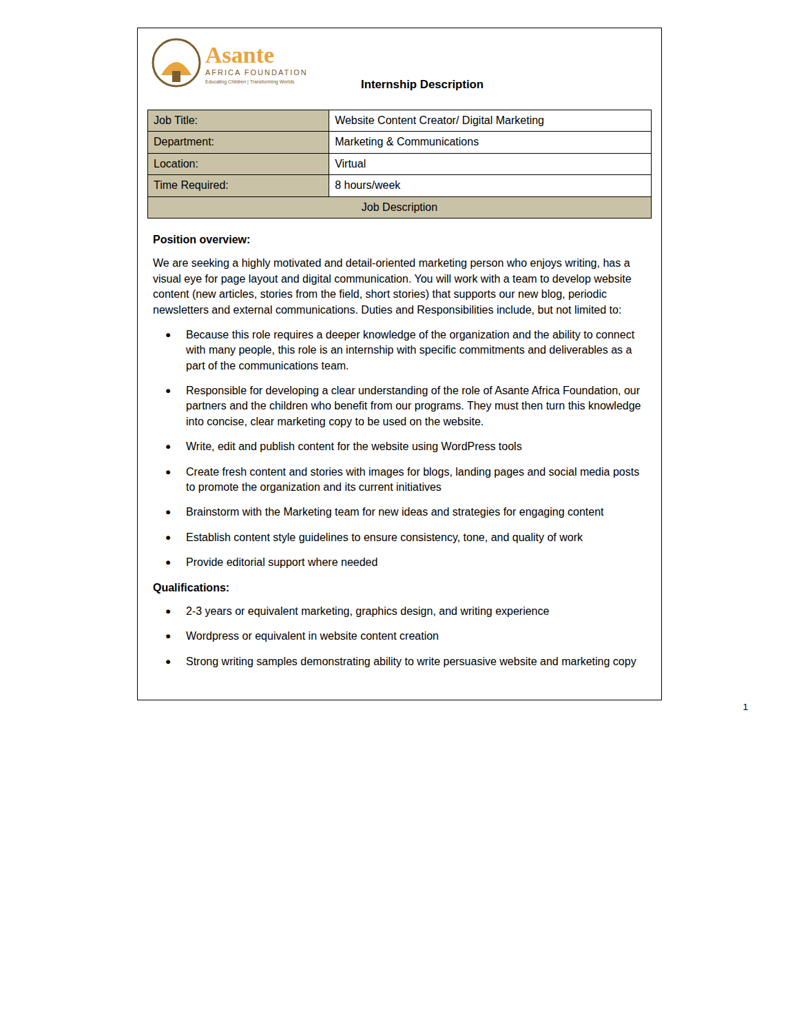Asante AFRICA FOUNDATION Educating Children | Transforming Worlds
Internship Description
| Job Title: | Website Content Creator/ Digital Marketing |
| Department: | Marketing & Communications |
| Location: | Virtual |
| Time Required: | 8 hours/week |
| Job Description |
Position overview:
We are seeking a highly motivated and detail-oriented marketing person who enjoys writing, has a visual eye for page layout and digital communication. You will work with a team to develop website content (new articles, stories from the field, short stories) that supports our new blog, periodic newsletters and external communications. Duties and Responsibilities include, but not limited to:
Because this role requires a deeper knowledge of the organization and the ability to connect with many people, this role is an internship with specific commitments and deliverables as a part of the communications team.
Responsible for developing a clear understanding of the role of Asante Africa Foundation, our partners and the children who benefit from our programs. They must then turn this knowledge into concise, clear marketing copy to be used on the website.
Write, edit and publish content for the website using WordPress tools
Create fresh content and stories with images for blogs, landing pages and social media posts to promote the organization and its current initiatives
Brainstorm with the Marketing team for new ideas and strategies for engaging content
Establish content style guidelines to ensure consistency, tone, and quality of work
Provide editorial support where needed
Qualifications:
2-3 years or equivalent marketing, graphics design, and writing experience
Wordpress or equivalent in website content creation
Strong writing samples demonstrating ability to write persuasive website and marketing copy
1